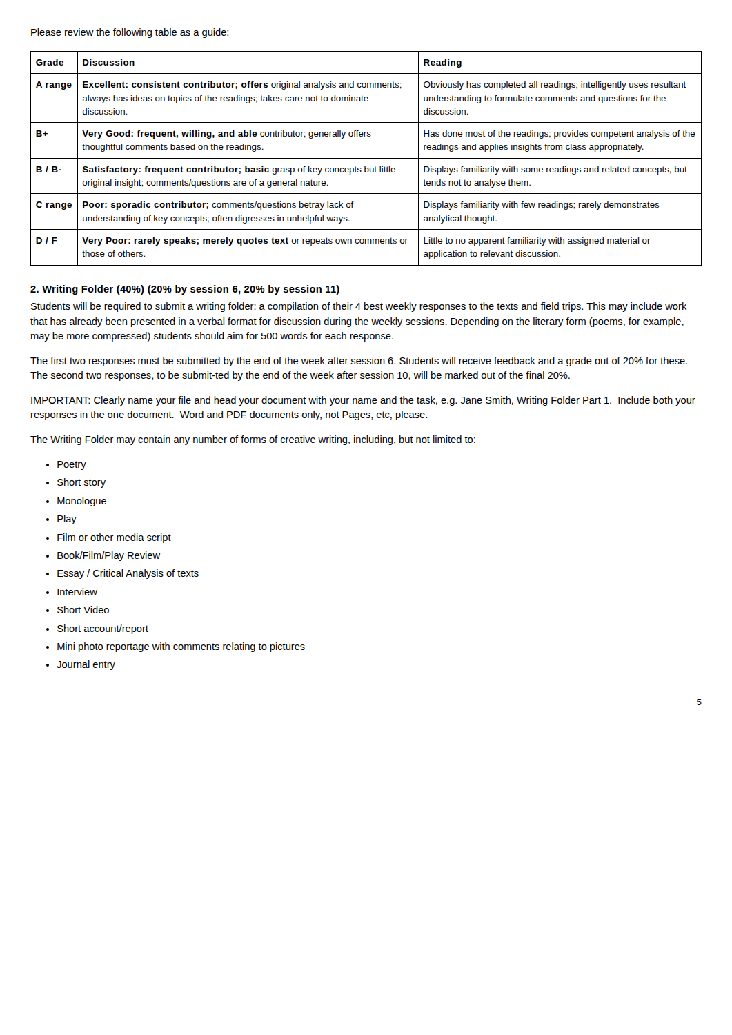Please review the following table as a guide:
| Grade | Discussion | Reading |
| --- | --- | --- |
| A range | Excellent: consistent contributor; offers original analysis and comments; always has ideas on topics of the readings; takes care not to dominate discussion. | Obviously has completed all readings; intelligently uses resultant understanding to formulate comments and questions for the discussion. |
| B+ | Very Good: frequent, willing, and able contributor; generally offers thoughtful comments based on the readings. | Has done most of the readings; provides competent analysis of the readings and applies insights from class appropriately. |
| B / B- | Satisfactory: frequent contributor; basic grasp of key concepts but little original insight; comments/questions are of a general nature. | Displays familiarity with some readings and related concepts, but tends not to analyse them. |
| C range | Poor: sporadic contributor; comments/questions betray lack of understanding of key concepts; often digresses in unhelpful ways. | Displays familiarity with few readings; rarely demonstrates analytical thought. |
| D / F | Very Poor: rarely speaks; merely quotes text or repeats own comments or those of others. | Little to no apparent familiarity with assigned material or application to relevant discussion. |
2. Writing Folder (40%) (20% by session 6, 20% by session 11)
Students will be required to submit a writing folder: a compilation of their 4 best weekly responses to the texts and field trips. This may include work that has already been presented in a verbal format for discussion during the weekly sessions. Depending on the literary form (poems, for example, may be more compressed) students should aim for 500 words for each response.
The first two responses must be submitted by the end of the week after session 6. Students will receive feedback and a grade out of 20% for these. The second two responses, to be submit-ted by the end of the week after session 10, will be marked out of the final 20%.
IMPORTANT: Clearly name your file and head your document with your name and the task, e.g. Jane Smith, Writing Folder Part 1. Include both your responses in the one document. Word and PDF documents only, not Pages, etc, please.
The Writing Folder may contain any number of forms of creative writing, including, but not limited to:
Poetry
Short story
Monologue
Play
Film or other media script
Book/Film/Play Review
Essay / Critical Analysis of texts
Interview
Short Video
Short account/report
Mini photo reportage with comments relating to pictures
Journal entry
5